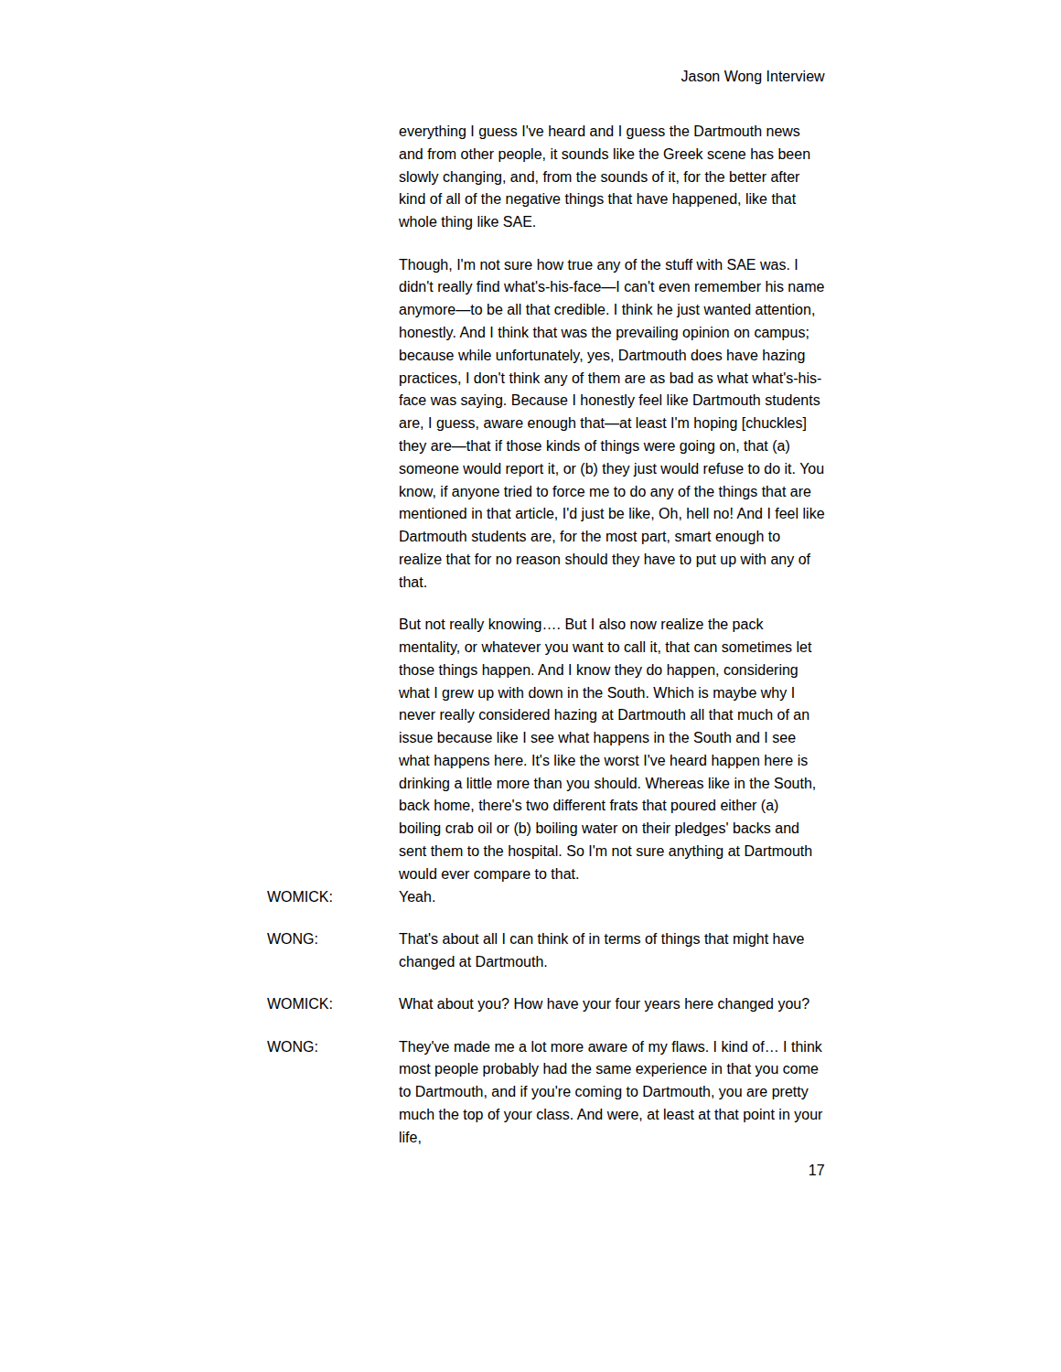Jason Wong Interview
everything I guess I've heard and I guess the Dartmouth news and from other people, it sounds like the Greek scene has been slowly changing, and, from the sounds of it, for the better after kind of all of the negative things that have happened, like that whole thing like SAE.
Though, I'm not sure how true any of the stuff with SAE was. I didn't really find what's-his-face—I can't even remember his name anymore—to be all that credible. I think he just wanted attention, honestly. And I think that was the prevailing opinion on campus; because while unfortunately, yes, Dartmouth does have hazing practices, I don't think any of them are as bad as what what's-his-face was saying. Because I honestly feel like Dartmouth students are, I guess, aware enough that—at least I'm hoping [chuckles] they are—that if those kinds of things were going on, that (a) someone would report it, or (b) they just would refuse to do it. You know, if anyone tried to force me to do any of the things that are mentioned in that article, I'd just be like, Oh, hell no! And I feel like Dartmouth students are, for the most part, smart enough to realize that for no reason should they have to put up with any of that.
But not really knowing…. But I also now realize the pack mentality, or whatever you want to call it, that can sometimes let those things happen. And I know they do happen, considering what I grew up with down in the South. Which is maybe why I never really considered hazing at Dartmouth all that much of an issue because like I see what happens in the South and I see what happens here. It's like the worst I've heard happen here is drinking a little more than you should. Whereas like in the South, back home, there's two different frats that poured either (a) boiling crab oil or (b) boiling water on their pledges' backs and sent them to the hospital. So I'm not sure anything at Dartmouth would ever compare to that.
WOMICK:
Yeah.
WONG:
That's about all I can think of in terms of things that might have changed at Dartmouth.
WOMICK:
What about you? How have your four years here changed you?
WONG:
They've made me a lot more aware of my flaws. I kind of… I think most people probably had the same experience in that you come to Dartmouth, and if you're coming to Dartmouth, you are pretty much the top of your class. And were, at least at that point in your life,
17